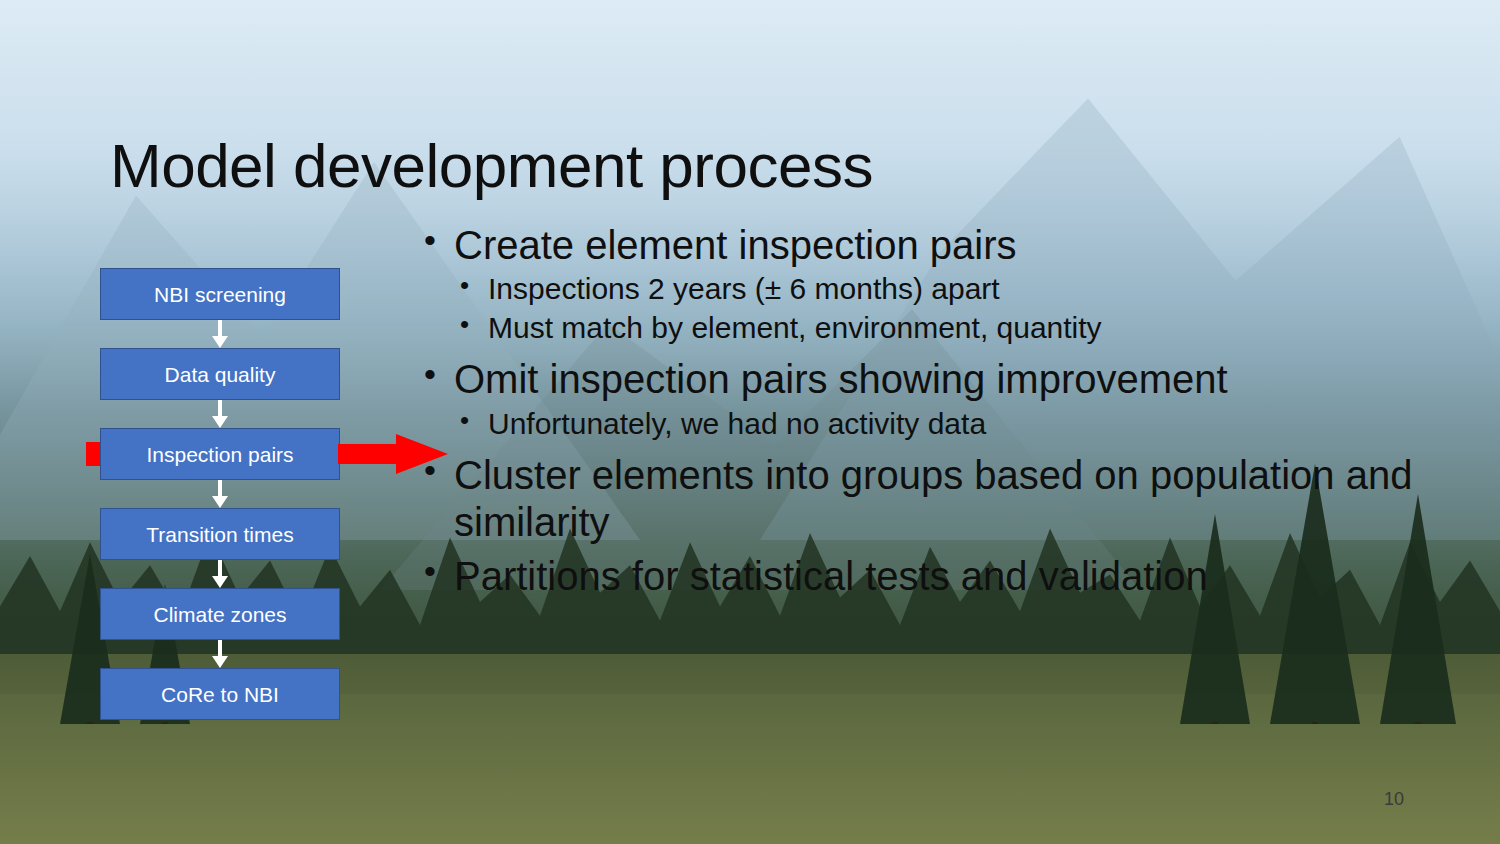Model development process
NBI screening
Data quality
Inspection pairs
Transition times
Climate zones
CoRe to NBI
Create element inspection pairs
Inspections 2 years (± 6 months) apart
Must match by element, environment, quantity
Omit inspection pairs showing improvement
Unfortunately, we had no activity data
Cluster elements into groups based on population and similarity
Partitions for statistical tests and validation
10